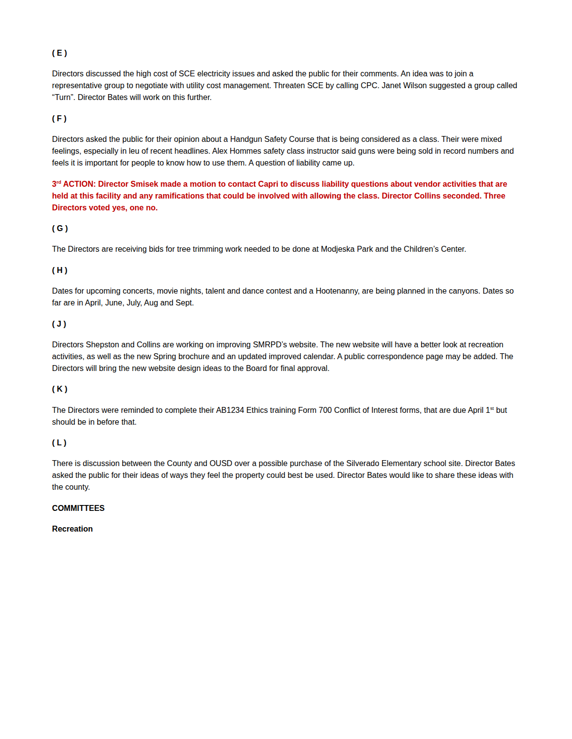( E )
Directors discussed the high cost of SCE electricity issues and asked the public for their comments. An idea was to join a representative group to negotiate with utility cost management. Threaten SCE by calling CPC. Janet Wilson suggested a group called “Turn”. Director Bates will work on this further.
( F )
Directors asked the public for their opinion about a Handgun Safety Course that is being considered as a class. Their were mixed feelings, especially in leu of recent headlines. Alex Hommes safety class instructor said guns were being sold in record numbers and feels it is important for people to know how to use them. A question of liability came up.
3rd ACTION: Director Smisek made a motion to contact Capri to discuss liability questions about vendor activities that are held at this facility and any ramifications that could be involved with allowing the class. Director Collins seconded. Three Directors voted yes, one no.
( G )
The Directors are receiving bids for tree trimming work needed to be done at Modjeska Park and the Children’s Center.
( H )
Dates for upcoming concerts, movie nights, talent and dance contest and a Hootenanny, are being planned in the canyons. Dates so far are in April, June, July, Aug and Sept.
( J )
Directors Shepston and Collins are working on improving SMRPD’s website. The new website will have a better look at recreation activities, as well as the new Spring brochure and an updated improved calendar. A public correspondence page may be added. The Directors will bring the new website design ideas to the Board for final approval.
( K )
The Directors were reminded to complete their AB1234 Ethics training Form 700 Conflict of Interest forms, that are due April 1st but should be in before that.
( L )
There is discussion between the County and OUSD over a possible purchase of the Silverado Elementary school site. Director Bates asked the public for their ideas of ways they feel the property could best be used. Director Bates would like to share these ideas with the county.
COMMITTEES
Recreation